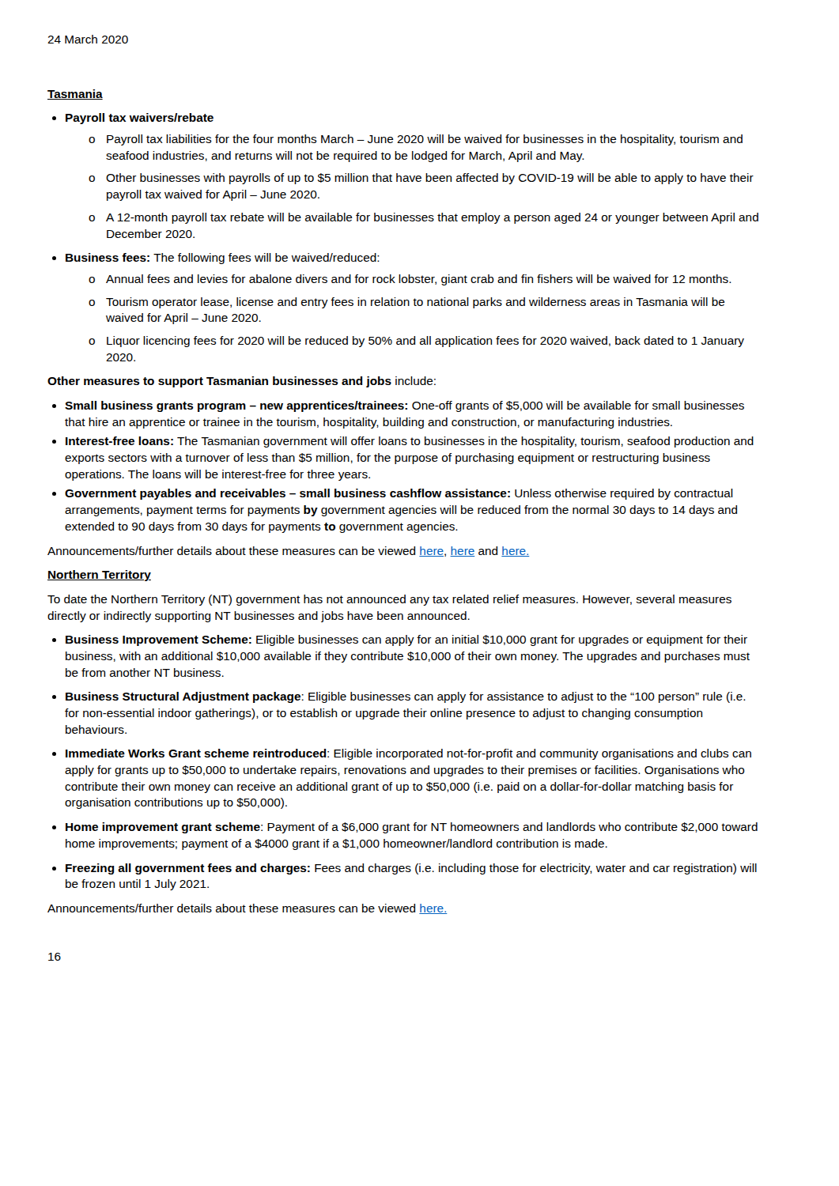24 March 2020
Tasmania
Payroll tax waivers/rebate
Payroll tax liabilities for the four months March – June 2020 will be waived for businesses in the hospitality, tourism and seafood industries, and returns will not be required to be lodged for March, April and May.
Other businesses with payrolls of up to $5 million that have been affected by COVID-19 will be able to apply to have their payroll tax waived for April – June 2020.
A 12-month payroll tax rebate will be available for businesses that employ a person aged 24 or younger between April and December 2020.
Business fees: The following fees will be waived/reduced:
Annual fees and levies for abalone divers and for rock lobster, giant crab and fin fishers will be waived for 12 months.
Tourism operator lease, license and entry fees in relation to national parks and wilderness areas in Tasmania will be waived for April – June 2020.
Liquor licencing fees for 2020 will be reduced by 50% and all application fees for 2020 waived, back dated to 1 January 2020.
Other measures to support Tasmanian businesses and jobs include:
Small business grants program – new apprentices/trainees: One-off grants of $5,000 will be available for small businesses that hire an apprentice or trainee in the tourism, hospitality, building and construction, or manufacturing industries.
Interest-free loans: The Tasmanian government will offer loans to businesses in the hospitality, tourism, seafood production and exports sectors with a turnover of less than $5 million, for the purpose of purchasing equipment or restructuring business operations. The loans will be interest-free for three years.
Government payables and receivables – small business cashflow assistance: Unless otherwise required by contractual arrangements, payment terms for payments by government agencies will be reduced from the normal 30 days to 14 days and extended to 90 days from 30 days for payments to government agencies.
Announcements/further details about these measures can be viewed here, here and here.
Northern Territory
To date the Northern Territory (NT) government has not announced any tax related relief measures. However, several measures directly or indirectly supporting NT businesses and jobs have been announced.
Business Improvement Scheme: Eligible businesses can apply for an initial $10,000 grant for upgrades or equipment for their business, with an additional $10,000 available if they contribute $10,000 of their own money. The upgrades and purchases must be from another NT business.
Business Structural Adjustment package: Eligible businesses can apply for assistance to adjust to the “100 person” rule (i.e. for non-essential indoor gatherings), or to establish or upgrade their online presence to adjust to changing consumption behaviours.
Immediate Works Grant scheme reintroduced: Eligible incorporated not-for-profit and community organisations and clubs can apply for grants up to $50,000 to undertake repairs, renovations and upgrades to their premises or facilities. Organisations who contribute their own money can receive an additional grant of up to $50,000 (i.e. paid on a dollar-for-dollar matching basis for organisation contributions up to $50,000).
Home improvement grant scheme: Payment of a $6,000 grant for NT homeowners and landlords who contribute $2,000 toward home improvements; payment of a $4000 grant if a $1,000 homeowner/landlord contribution is made.
Freezing all government fees and charges: Fees and charges (i.e. including those for electricity, water and car registration) will be frozen until 1 July 2021.
Announcements/further details about these measures can be viewed here.
16